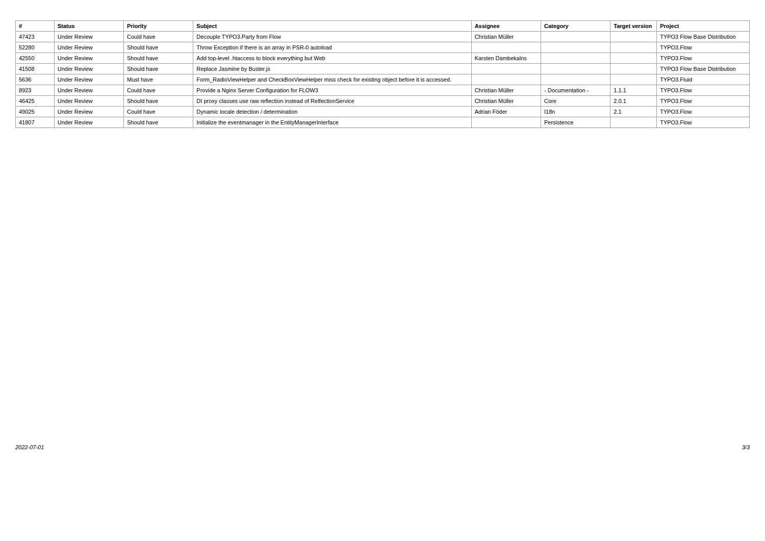| # | Status | Priority | Subject | Assignee | Category | Target version | Project |
| --- | --- | --- | --- | --- | --- | --- | --- |
| 47423 | Under Review | Could have | Decouple TYPO3.Party from Flow | Christian Müller | | | TYPO3 Flow Base Distribution |
| 52280 | Under Review | Should have | Throw Exception if there is an array in PSR-0 autoload | | | | TYPO3.Flow |
| 42550 | Under Review | Should have | Add top-level .htaccess to block everything but Web | Karsten Dambekalns | | | TYPO3.Flow |
| 41508 | Under Review | Should have | Replace Jasmine by Buster.js | | | | TYPO3 Flow Base Distribution |
| 5636 | Under Review | Must have | Form_RadioViewHelper and CheckBoxViewHelper miss check for existing object before it is accessed. | | | | TYPO3.Fluid |
| 8923 | Under Review | Could have | Provide a Nginx Server Configuration for FLOW3 | Christian Müller | - Documentation - | 1.1.1 | TYPO3.Flow |
| 46425 | Under Review | Should have | DI proxy classes use raw reflection instead of RelfectionService | Christian Müller | Core | 2.0.1 | TYPO3.Flow |
| 49025 | Under Review | Could have | Dynamic locale detection / determination | Adrian Föder | I18n | 2.1 | TYPO3.Flow |
| 41807 | Under Review | Should have | Initialize the eventmanager in the EntityManagerInterface | | Persistence | | TYPO3.Flow |
2022-07-01 3/3